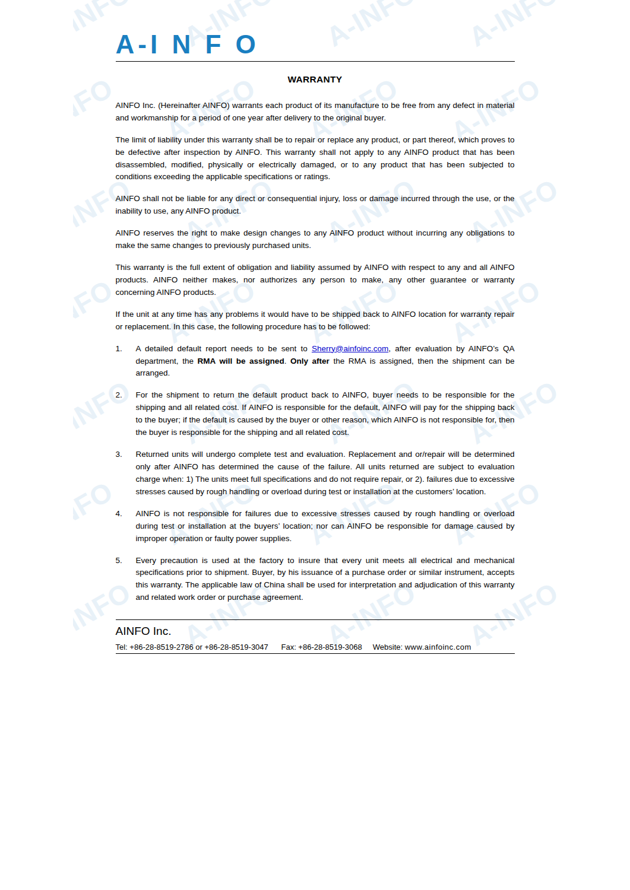A-INFO
A-INFO
A-INFO
A-INFO
A-INFO
A-INFO
A-INFO
A-INFO
A-INFO
A-INFO
A-INFO
A-INFO
A-INFO
A-INFO
A-INFO
A-INFO
A-INFO
A-INFO
A-INFO
A-INFO
A-INFO
A-INFO
A-INFO
A-INFO
A-INFO
A-INFO
A-INFO
A-INFO
A-I N F O
WARRANTY
AINFO Inc. (Hereinafter AINFO) warrants each product of its manufacture to be free from any defect in material and workmanship for a period of one year after delivery to the original buyer.
The limit of liability under this warranty shall be to repair or replace any product, or part thereof, which proves to be defective after inspection by AINFO. This warranty shall not apply to any AINFO product that has been disassembled, modified, physically or electrically damaged, or to any product that has been subjected to conditions exceeding the applicable specifications or ratings.
AINFO shall not be liable for any direct or consequential injury, loss or damage incurred through the use, or the inability to use, any AINFO product.
AINFO reserves the right to make design changes to any AINFO product without incurring any obligations to make the same changes to previously purchased units.
This warranty is the full extent of obligation and liability assumed by AINFO with respect to any and all AINFO products. AINFO neither makes, nor authorizes any person to make, any other guarantee or warranty concerning AINFO products.
If the unit at any time has any problems it would have to be shipped back to AINFO location for warranty repair or replacement. In this case, the following procedure has to be followed:
1. A detailed default report needs to be sent to Sherry@ainfoinc.com, after evaluation by AINFO’s QA department, the RMA will be assigned. Only after the RMA is assigned, then the shipment can be arranged.
2. For the shipment to return the default product back to AINFO, buyer needs to be responsible for the shipping and all related cost. If AINFO is responsible for the default, AINFO will pay for the shipping back to the buyer; if the default is caused by the buyer or other reason, which AINFO is not responsible for, then the buyer is responsible for the shipping and all related cost.
3. Returned units will undergo complete test and evaluation. Replacement and or/repair will be determined only after AINFO has determined the cause of the failure. All units returned are subject to evaluation charge when: 1) The units meet full specifications and do not require repair, or 2). failures due to excessive stresses caused by rough handling or overload during test or installation at the customers’ location.
4. AINFO is not responsible for failures due to excessive stresses caused by rough handling or overload during test or installation at the buyers’ location; nor can AINFO be responsible for damage caused by improper operation or faulty power supplies.
5. Every precaution is used at the factory to insure that every unit meets all electrical and mechanical specifications prior to shipment. Buyer, by his issuance of a purchase order or similar instrument, accepts this warranty. The applicable law of China shall be used for interpretation and adjudication of this warranty and related work order or purchase agreement.
AINFO Inc.
Tel: +86-28-8519-2786 or +86-28-8519-3047 Fax: +86-28-8519-3068 Website: www.ainfoinc.com